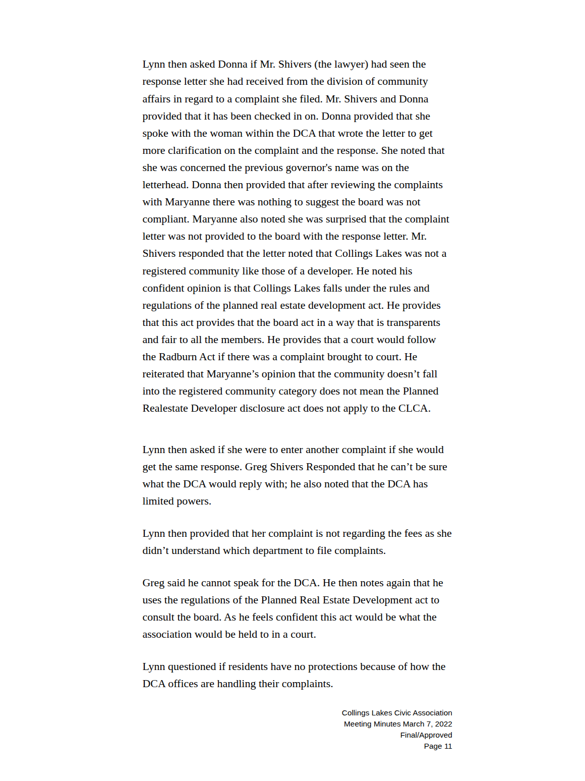Lynn then asked Donna if Mr. Shivers (the lawyer) had seen the response letter she had received from the division of community affairs in regard to a complaint she filed. Mr. Shivers and Donna provided that it has been checked in on. Donna provided that she spoke with the woman within the DCA that wrote the letter to get more clarification on the complaint and the response. She noted that she was concerned the previous governor's name was on the letterhead. Donna then provided that after reviewing the complaints with Maryanne there was nothing to suggest the board was not compliant. Maryanne also noted she was surprised that the complaint letter was not provided to the board with the response letter. Mr. Shivers responded that the letter noted that Collings Lakes was not a registered community like those of a developer. He noted his confident opinion is that Collings Lakes falls under the rules and regulations of the planned real estate development act. He provides that this act provides that the board act in a way that is transparents and fair to all the members. He provides that a court would follow the Radburn Act if there was a complaint brought to court. He reiterated that Maryanne’s opinion that the community doesn’t fall into the registered community category does not mean the Planned Realestate Developer disclosure act does not apply to the CLCA.
Lynn then asked if she were to enter another complaint if she would get the same response. Greg Shivers Responded that he can’t be sure what the DCA would reply with; he also noted that the DCA has limited powers.
Lynn then provided that her complaint is not regarding the fees as she didn’t understand which department to file complaints.
Greg said he cannot speak for the DCA. He then notes again that he uses the regulations of the Planned Real Estate Development act to consult the board. As he feels confident this act would be what the association would be held to in a court.
Lynn questioned if residents have no protections because of how the DCA offices are handling their complaints.
Collings Lakes Civic Association
Meeting Minutes March 7, 2022
Final/Approved
Page 11